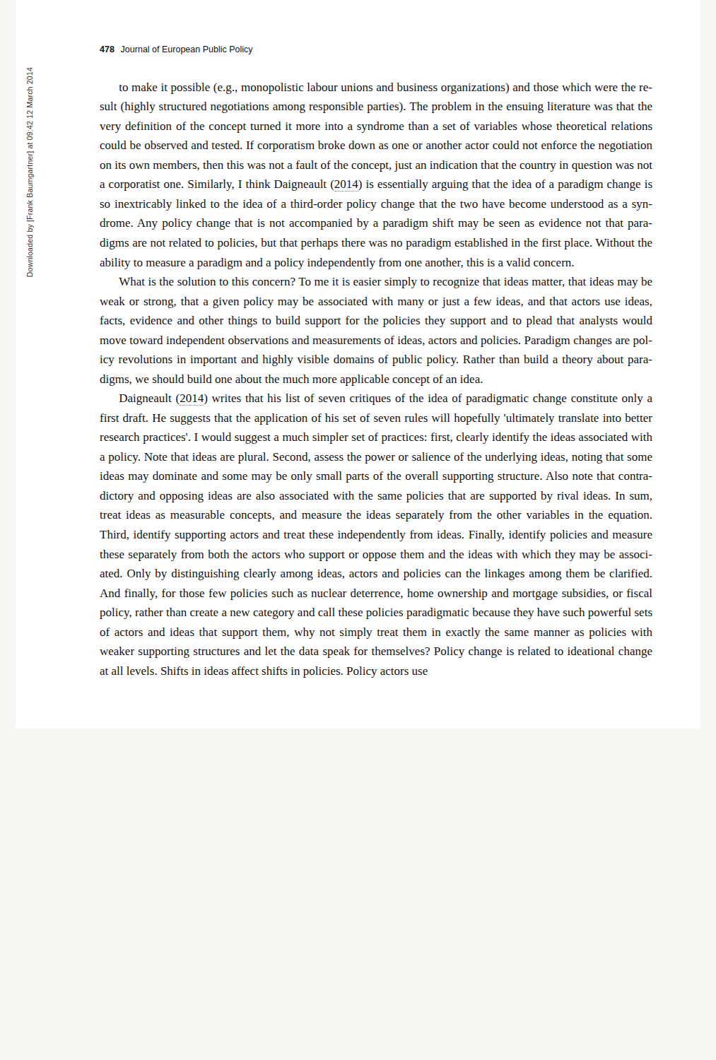Downloaded by [Frank Baumgartner] at 09:42 12 March 2014
478 Journal of European Public Policy
to make it possible (e.g., monopolistic labour unions and business organizations) and those which were the result (highly structured negotiations among responsible parties). The problem in the ensuing literature was that the very definition of the concept turned it more into a syndrome than a set of variables whose theoretical relations could be observed and tested. If corporatism broke down as one or another actor could not enforce the negotiation on its own members, then this was not a fault of the concept, just an indication that the country in question was not a corporatist one. Similarly, I think Daigneault (2014) is essentially arguing that the idea of a paradigm change is so inextricably linked to the idea of a third-order policy change that the two have become understood as a syndrome. Any policy change that is not accompanied by a paradigm shift may be seen as evidence not that paradigms are not related to policies, but that perhaps there was no paradigm established in the first place. Without the ability to measure a paradigm and a policy independently from one another, this is a valid concern.
What is the solution to this concern? To me it is easier simply to recognize that ideas matter, that ideas may be weak or strong, that a given policy may be associated with many or just a few ideas, and that actors use ideas, facts, evidence and other things to build support for the policies they support and to plead that analysts would move toward independent observations and measurements of ideas, actors and policies. Paradigm changes are policy revolutions in important and highly visible domains of public policy. Rather than build a theory about paradigms, we should build one about the much more applicable concept of an idea.
Daigneault (2014) writes that his list of seven critiques of the idea of paradigmatic change constitute only a first draft. He suggests that the application of his set of seven rules will hopefully 'ultimately translate into better research practices'. I would suggest a much simpler set of practices: first, clearly identify the ideas associated with a policy. Note that ideas are plural. Second, assess the power or salience of the underlying ideas, noting that some ideas may dominate and some may be only small parts of the overall supporting structure. Also note that contradictory and opposing ideas are also associated with the same policies that are supported by rival ideas. In sum, treat ideas as measurable concepts, and measure the ideas separately from the other variables in the equation. Third, identify supporting actors and treat these independently from ideas. Finally, identify policies and measure these separately from both the actors who support or oppose them and the ideas with which they may be associated. Only by distinguishing clearly among ideas, actors and policies can the linkages among them be clarified. And finally, for those few policies such as nuclear deterrence, home ownership and mortgage subsidies, or fiscal policy, rather than create a new category and call these policies paradigmatic because they have such powerful sets of actors and ideas that support them, why not simply treat them in exactly the same manner as policies with weaker supporting structures and let the data speak for themselves? Policy change is related to ideational change at all levels. Shifts in ideas affect shifts in policies. Policy actors use